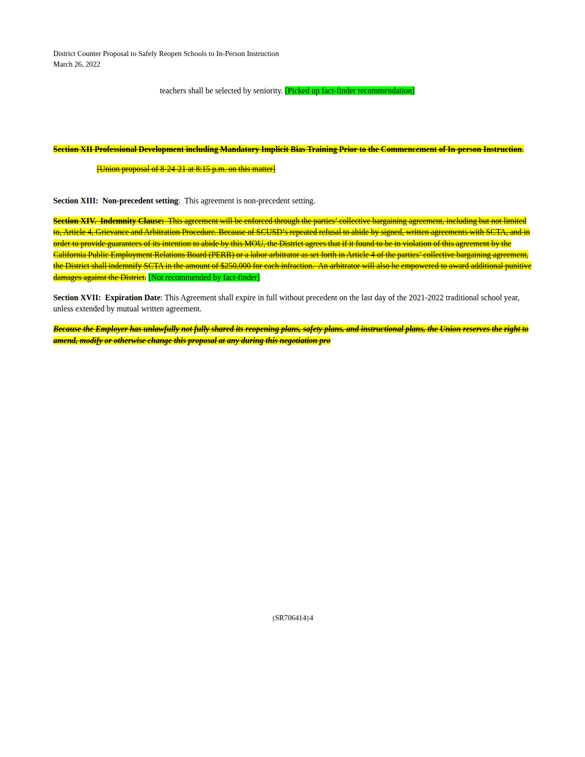District Counter Proposal to Safely Reopen Schools to In-Person Instruction
March 26, 2022
teachers shall be selected by seniority. [Picked up fact-finder recommendation]
Section XII Professional Development including Mandatory Implicit Bias Training Prior to the Commencement of In-person Instruction.
[Union proposal of 8-24-21 at 8:15 p.m. on this matter]
Section XIII: Non-precedent setting: This agreement is non-precedent setting.
Section XIV. Indemnity Clause: This agreement will be enforced through the parties’ collective bargaining agreement, including but not limited to, Article 4, Grievance and Arbitration Procedure. Because of SCUSD’s repeated refusal to abide by signed, written agreements with SCTA, and in order to provide guarantees of its intention to abide by this MOU, the District agrees that if it found to be in violation of this agreement by the California Public Employment Relations Board (PERB) or a labor arbitrator as set forth in Article 4 of the parties’ collective bargaining agreement, the District shall indemnify SCTA in the amount of $250,000 for each infraction. An arbitrator will also be empowered to award additional punitive damages against the District. [Not recommended by fact-finder]
Section XVII: Expiration Date: This Agreement shall expire in full without precedent on the last day of the 2021-2022 traditional school year, unless extended by mutual written agreement.
Because the Employer has unlawfully not fully shared its reopening plans, safety plans, and instructional plans, the Union reserves the right to amend, modify or otherwise change this proposal at any during this negotiation pro
{SR706414}4